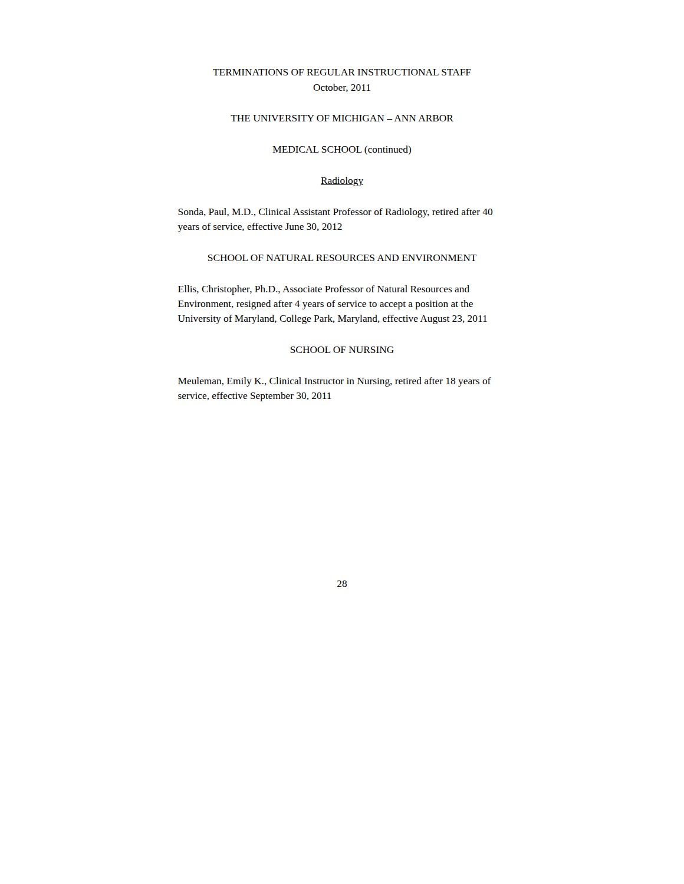TERMINATIONS OF REGULAR INSTRUCTIONAL STAFF
October, 2011
THE UNIVERSITY OF MICHIGAN – ANN ARBOR
MEDICAL SCHOOL (continued)
Radiology
Sonda, Paul, M.D., Clinical Assistant Professor of Radiology, retired after 40 years of service, effective June 30, 2012
SCHOOL OF NATURAL RESOURCES AND ENVIRONMENT
Ellis, Christopher, Ph.D., Associate Professor of Natural Resources and Environment, resigned after 4 years of service to accept a position at the University of Maryland, College Park, Maryland, effective August 23, 2011
SCHOOL OF NURSING
Meuleman, Emily K., Clinical Instructor in Nursing, retired after 18 years of service, effective September 30, 2011
28